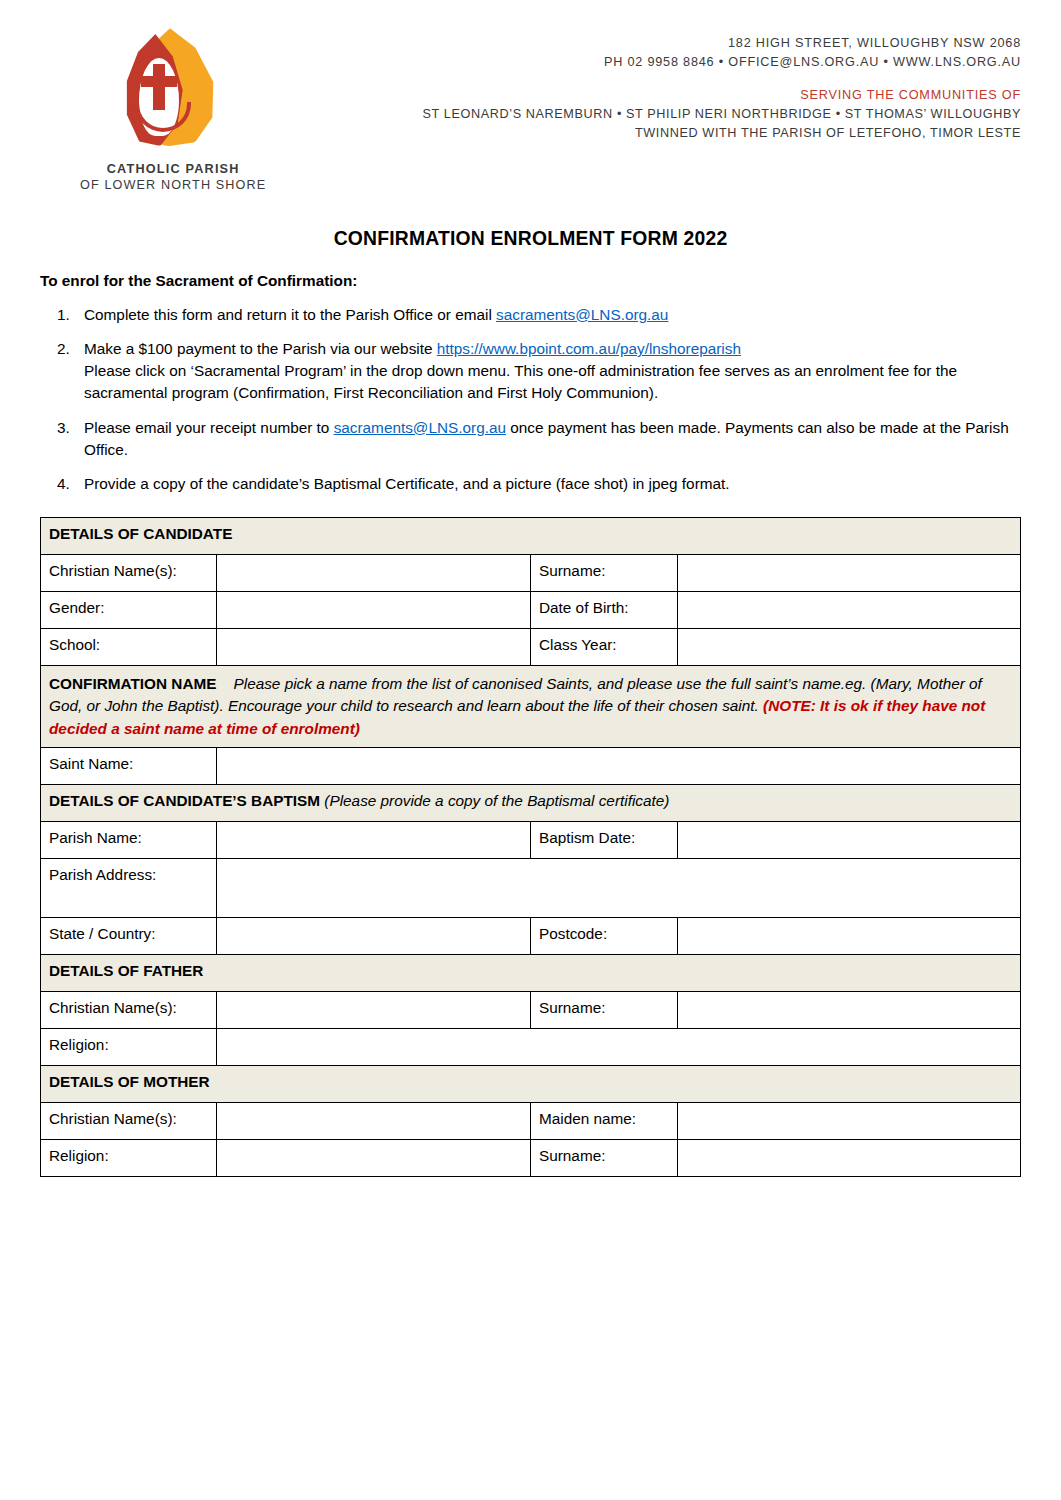CATHOLIC PARISH
OF LOWER NORTH SHORE
182 HIGH STREET, WILLOUGHBY NSW 2068
PH 02 9958 8846 • OFFICE@LNS.ORG.AU • WWW.LNS.ORG.AU
SERVING THE COMMUNITIES OF
ST LEONARD’S NAREMBURN • ST PHILIP NERI NORTHBRIDGE • ST THOMAS’ WILLOUGHBY
TWINNED WITH THE PARISH OF LETEFOHO, TIMOR LESTE
CONFIRMATION ENROLMENT FORM 2022
To enrol for the Sacrament of Confirmation:
Complete this form and return it to the Parish Office or email sacraments@LNS.org.au
Make a $100 payment to the Parish via our website https://www.bpoint.com.au/pay/lnshoreparish
Please click on ‘Sacramental Program’ in the drop down menu. This one-off administration fee serves as an enrolment fee for the sacramental program (Confirmation, First Reconciliation and First Holy Communion).
Please email your receipt number to sacraments@LNS.org.au once payment has been made. Payments can also be made at the Parish Office.
Provide a copy of the candidate’s Baptismal Certificate, and a picture (face shot) in jpeg format.
| DETAILS OF CANDIDATE |
| Christian Name(s): | | Surname: | |
| Gender: | | Date of Birth: | |
| School: | | Class Year: | |
| CONFIRMATION NAME Please pick a name from the list of canonised Saints, and please use the full saint’s name.eg. (Mary, Mother of God, or John the Baptist). Encourage your child to research and learn about the life of their chosen saint. (NOTE: It is ok if they have not decided a saint name at time of enrolment) |
| Saint Name: | |
| DETAILS OF CANDIDATE’S BAPTISM (Please provide a copy of the Baptismal certificate) |
| Parish Name: | | Baptism Date: | |
| Parish Address: | |
| State / Country: | | Postcode: | |
| DETAILS OF FATHER |
| Christian Name(s): | | Surname: | |
| Religion: | |
| DETAILS OF MOTHER |
| Christian Name(s): | | Maiden name: | |
| Religion: | | Surname: | |